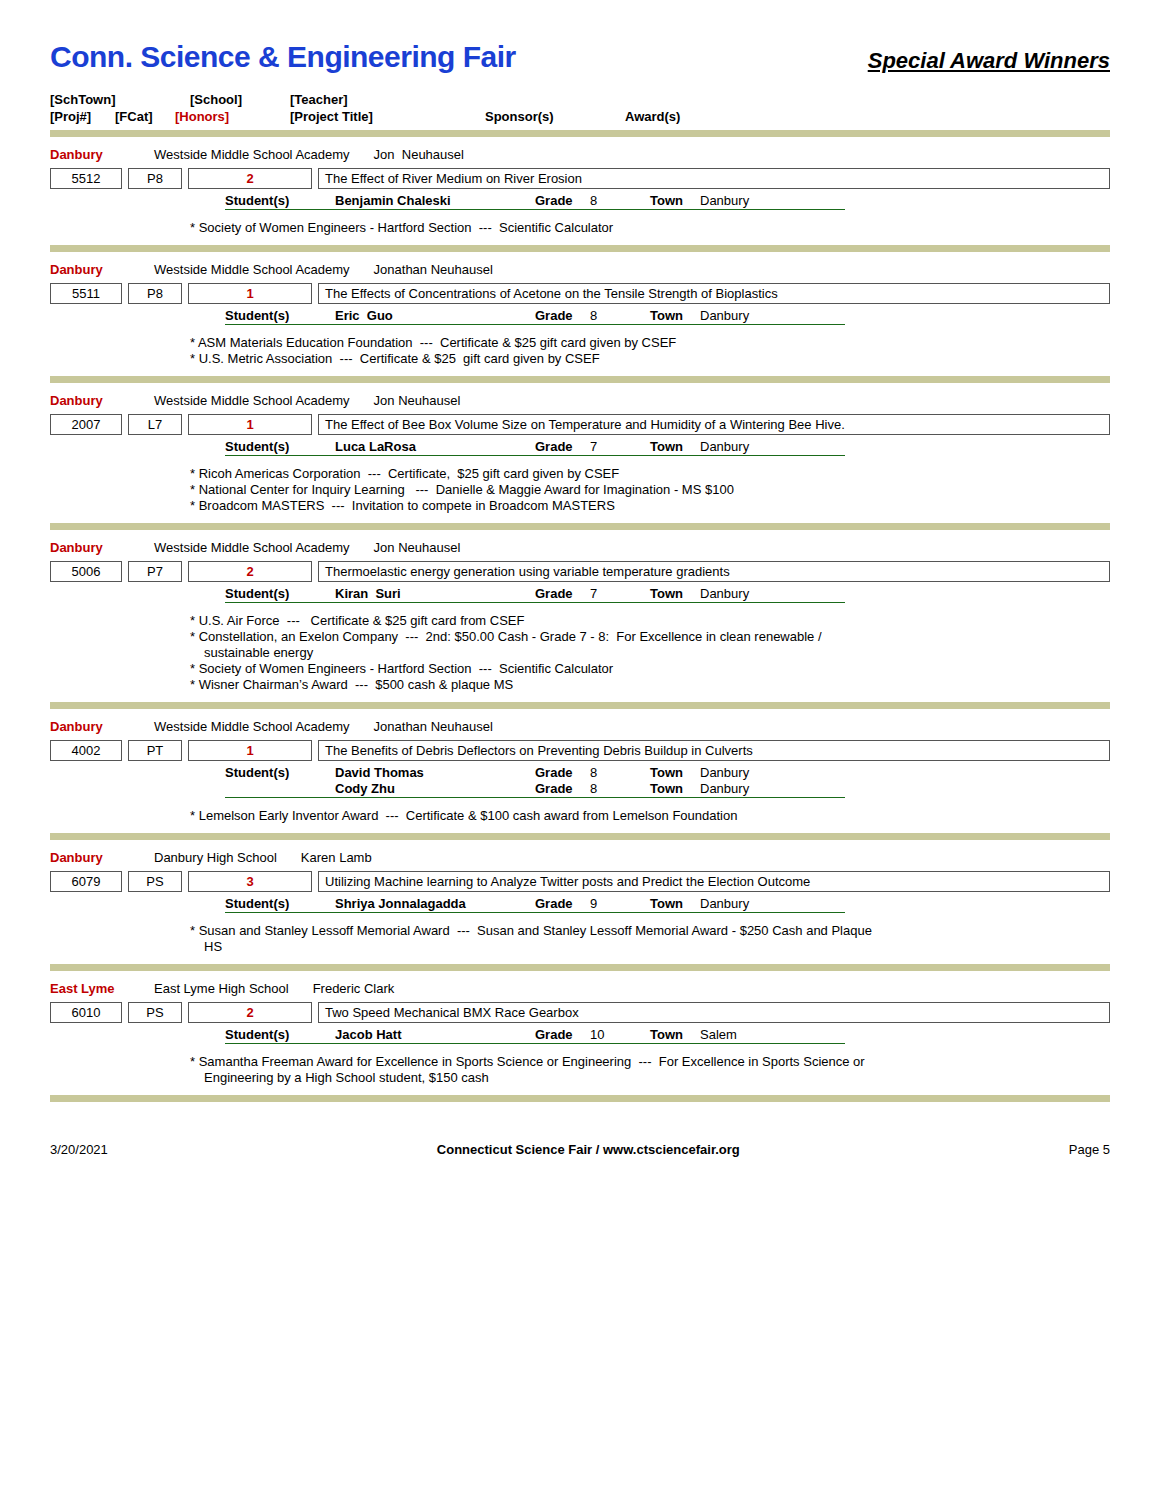Conn. Science & Engineering Fair
Special Award Winners
[SchTown] [School] [Teacher]
[Proj#] [FCat] [Honors] [Project Title] Sponsor(s) Award(s)
Danbury Westside Middle School Academy Jon Neuhausel
5512
P8
2
The Effect of River Medium on River Erosion
Student(s) Benjamin Chaleski Grade 8 Town Danbury
* Society of Women Engineers - Hartford Section --- Scientific Calculator
Danbury Westside Middle School Academy Jonathan Neuhausel
5511
P8
1
The Effects of Concentrations of Acetone on the Tensile Strength of Bioplastics
Student(s) Eric Guo Grade 8 Town Danbury
* ASM Materials Education Foundation --- Certificate & $25 gift card given by CSEF
* U.S. Metric Association --- Certificate & $25 gift card given by CSEF
Danbury Westside Middle School Academy Jon Neuhausel
2007
L7
1
The Effect of Bee Box Volume Size on Temperature and Humidity of a Wintering Bee Hive.
Student(s) Luca LaRosa Grade 7 Town Danbury
* Ricoh Americas Corporation --- Certificate, $25 gift card given by CSEF
* National Center for Inquiry Learning --- Danielle & Maggie Award for Imagination - MS $100
* Broadcom MASTERS --- Invitation to compete in Broadcom MASTERS
Danbury Westside Middle School Academy Jon Neuhausel
5006
P7
2
Thermoelastic energy generation using variable temperature gradients
Student(s) Kiran Suri Grade 7 Town Danbury
* U.S. Air Force --- Certificate & $25 gift card from CSEF
* Constellation, an Exelon Company --- 2nd: $50.00 Cash - Grade 7 - 8: For Excellence in clean renewable /
sustainable energy
* Society of Women Engineers - Hartford Section --- Scientific Calculator
* Wisner Chairman’s Award --- $500 cash & plaque MS
Danbury Westside Middle School Academy Jonathan Neuhausel
4002
PT
1
The Benefits of Debris Deflectors on Preventing Debris Buildup in Culverts
Student(s) David Thomas Grade 8 Town Danbury
Cody Zhu Grade 8 Town Danbury
* Lemelson Early Inventor Award --- Certificate & $100 cash award from Lemelson Foundation
Danbury Danbury High School Karen Lamb
6079
PS
3
Utilizing Machine learning to Analyze Twitter posts and Predict the Election Outcome
Student(s) Shriya Jonnalagadda Grade 9 Town Danbury
* Susan and Stanley Lessoff Memorial Award --- Susan and Stanley Lessoff Memorial Award - $250 Cash and Plaque
HS
East Lyme East Lyme High School Frederic Clark
6010
PS
2
Two Speed Mechanical BMX Race Gearbox
Student(s) Jacob Hatt Grade 10 Town Salem
* Samantha Freeman Award for Excellence in Sports Science or Engineering --- For Excellence in Sports Science or
Engineering by a High School student, $150 cash
3/20/2021
Connecticut Science Fair / www.ctsciencefair.org
Page 5